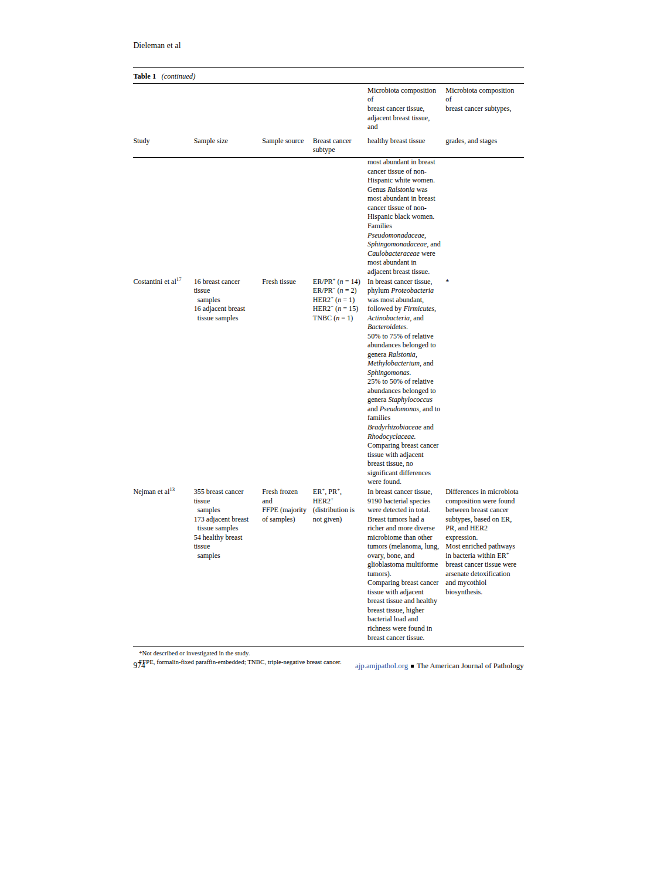Dieleman et al
Table 1 (continued)
| | | | | Microbiota composition of breast cancer tissue, adjacent breast tissue, and | Microbiota composition of breast cancer subtypes, |
| --- | --- | --- | --- | --- | --- |
| Study | Sample size | Sample source | Breast cancer subtype | healthy breast tissue | grades, and stages |
| | | | | most abundant in breast cancer tissue of non- Hispanic white women. Genus Ralstonia was most abundant in breast cancer tissue of non- Hispanic black women. Families Pseudomonadaceae, Sphingomonadaceae, and Caulobacteraceae were most abundant in adjacent breast tissue. | |
| Costantini et al 17 | 16 breast cancer tissue samples 16 adjacent breast tissue samples | Fresh tissue | ER/PR + ( n = 14) ER/PR − ( n = 2) HER2 + ( n = 1) HER2 − ( n = 15) TNBC ( n = 1) | In breast cancer tissue, phylum Proteobacteria was most abundant, followed by Firmicutes, Actinobacteria, and Bacteroidetes. 50% to 75% of relative abundances belonged to genera Ralstonia, Methylobacterium, and Sphingomonas. 25% to 50% of relative abundances belonged to genera Staphylococcus and Pseudomonas, and to families Bradyrhizobiaceae and Rhodocyclaceae. Comparing breast cancer tissue with adjacent breast tissue, no significant differences were found. | * |
| Nejman et al 13 | 355 breast cancer tissue samples 173 adjacent breast tissue samples 54 healthy breast tissue samples | Fresh frozen and FFPE (majority of samples) | ER + , PR + , HER2 + (distribution is not given) | In breast cancer tissue, 9190 bacterial species were detected in total. Breast tumors had a richer and more diverse microbiome than other tumors (melanoma, lung, ovary, bone, and glioblastoma multiforme tumors). Comparing breast cancer tissue with adjacent breast tissue and healthy breast tissue, higher bacterial load and richness were found in breast cancer tissue. | Differences in microbiota composition were found between breast cancer subtypes, based on ER, PR, and HER2 expression. Most enriched pathways in bacteria within ER + breast cancer tissue were arsenate detoxification and mycothiol biosynthesis. |
*Not described or investigated in the study.
FFPE, formalin-fixed paraffin-embedded; TNBC, triple-negative breast cancer.
974
ajp.amjpathol.org The American Journal of Pathology